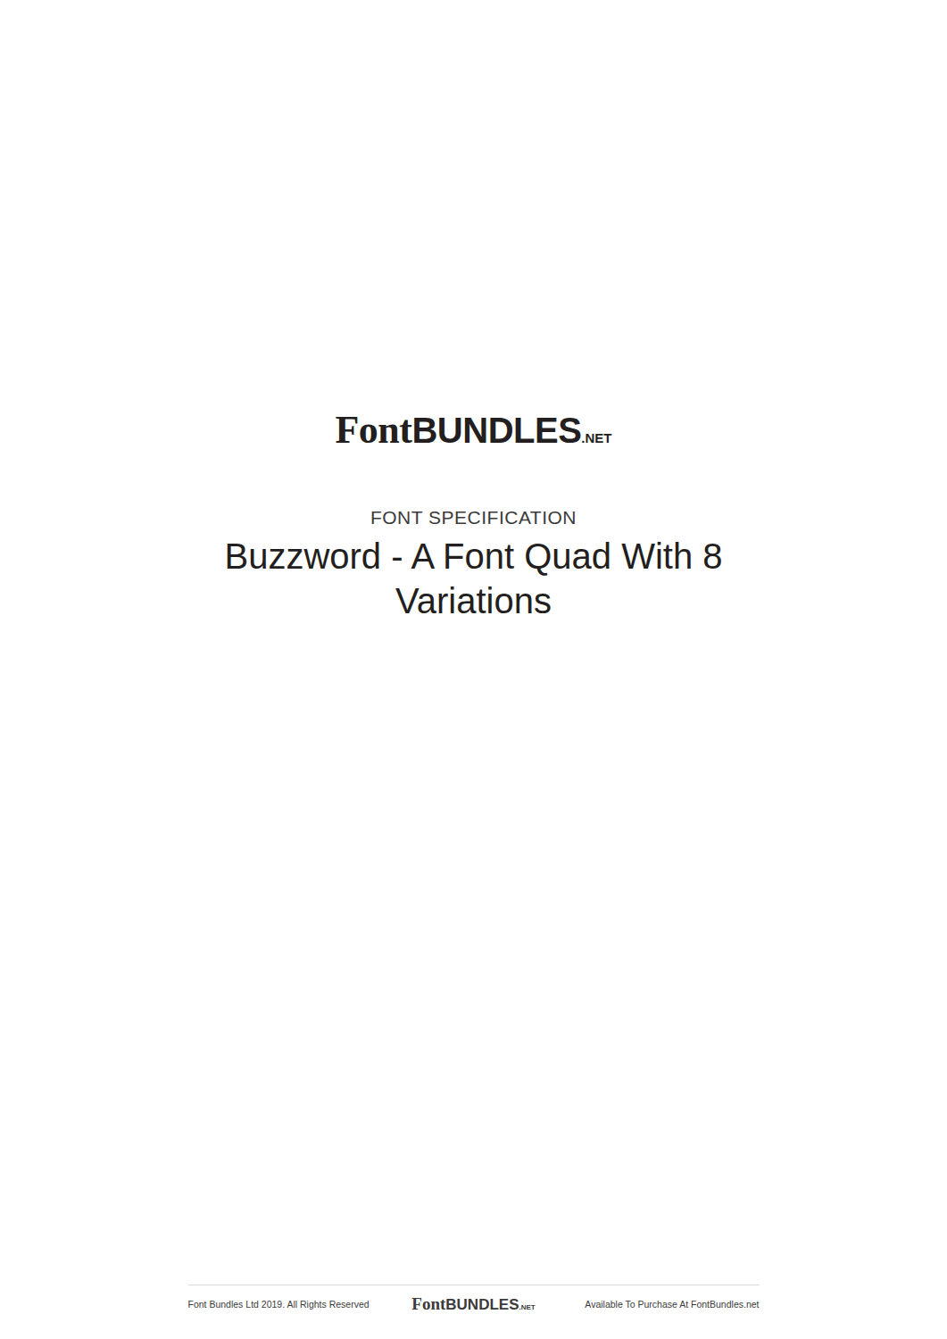Font BUNDLES.NET
FONT SPECIFICATION
Buzzword - A Font Quad With 8 Variations
Font Bundles Ltd 2019. All Rights Reserved
Font BUNDLES.NET
Available To Purchase At FontBundles.net